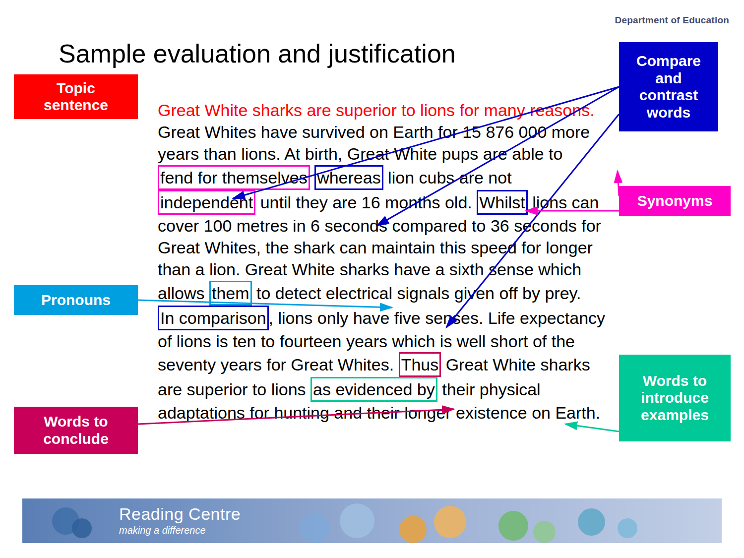Department of Education
Sample evaluation and justification
Topic
sentence
Pronouns
Words to
conclude
Compare
and
contrast
words
Synonyms
Words to
introduce
examples
Great White sharks are superior to lions for many reasons. Great Whites have survived on Earth for 15 876 000 more years than lions. At birth, Great White pups are able to fend for themselves whereas lion cubs are not independent until they are 16 months old. Whilst lions can cover 100 metres in 6 seconds compared to 36 seconds for Great Whites, the shark can maintain this speed for longer than a lion. Great White sharks have a sixth sense which allows them to detect electrical signals given off by prey. In comparison, lions only have five senses. Life expectancy of lions is ten to fourteen years which is well short of the seventy years for Great Whites. Thus Great White sharks are superior to lions as evidenced by their physical adaptations for hunting and their longer existence on Earth.
Reading Centre
making a difference